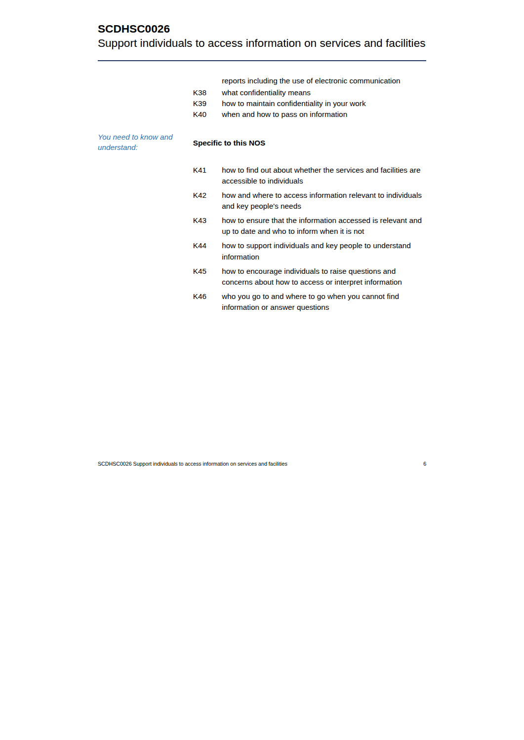SCDHSC0026
Support individuals to access information on services and facilities
You need to know and understand:
reports including the use of electronic communication
K38
what confidentiality means
K39
how to maintain confidentiality in your work
K40
when and how to pass on information
Specific to this NOS
K41
how to find out about whether the services and facilities are accessible to individuals
K42
how and where to access information relevant to individuals and key people's needs
K43
how to ensure that the information accessed is relevant and up to date and who to inform when it is not
K44
how to support individuals and key people to understand information
K45
how to encourage individuals to raise questions and concerns about how to access or interpret information
K46
who you go to and where to go when you cannot find information or answer questions
SCDHSC0026 Support individuals to access information on services and facilities 6